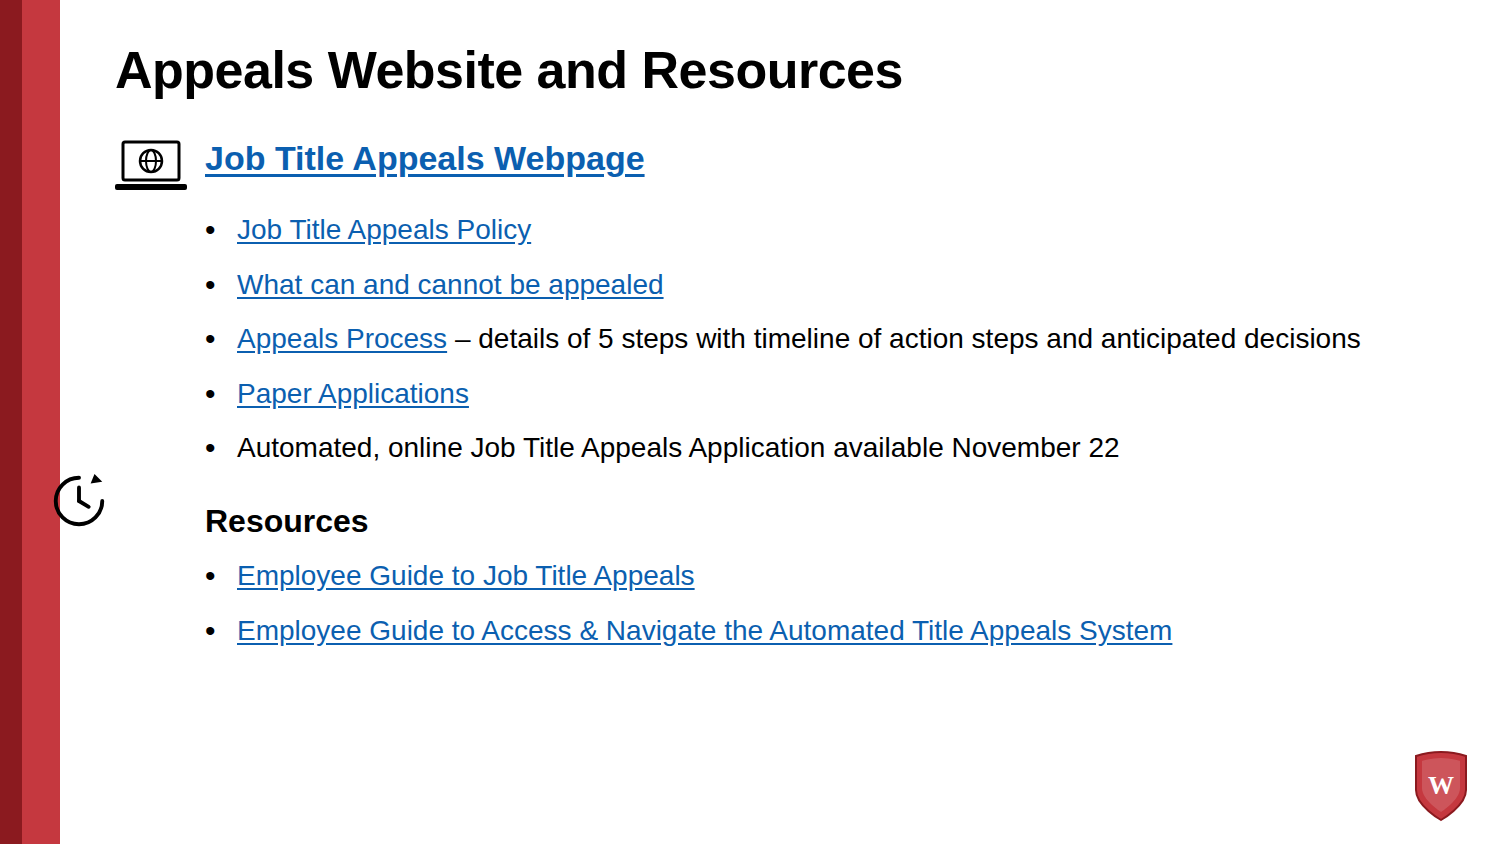Appeals Website and Resources
Job Title Appeals Webpage
Job Title Appeals Policy
What can and cannot be appealed
Appeals Process – details of 5 steps with timeline of action steps and anticipated decisions
Paper Applications
Automated, online Job Title Appeals Application available November 22
Resources
Employee Guide to Job Title Appeals
Employee Guide to Access & Navigate the Automated Title Appeals System
W